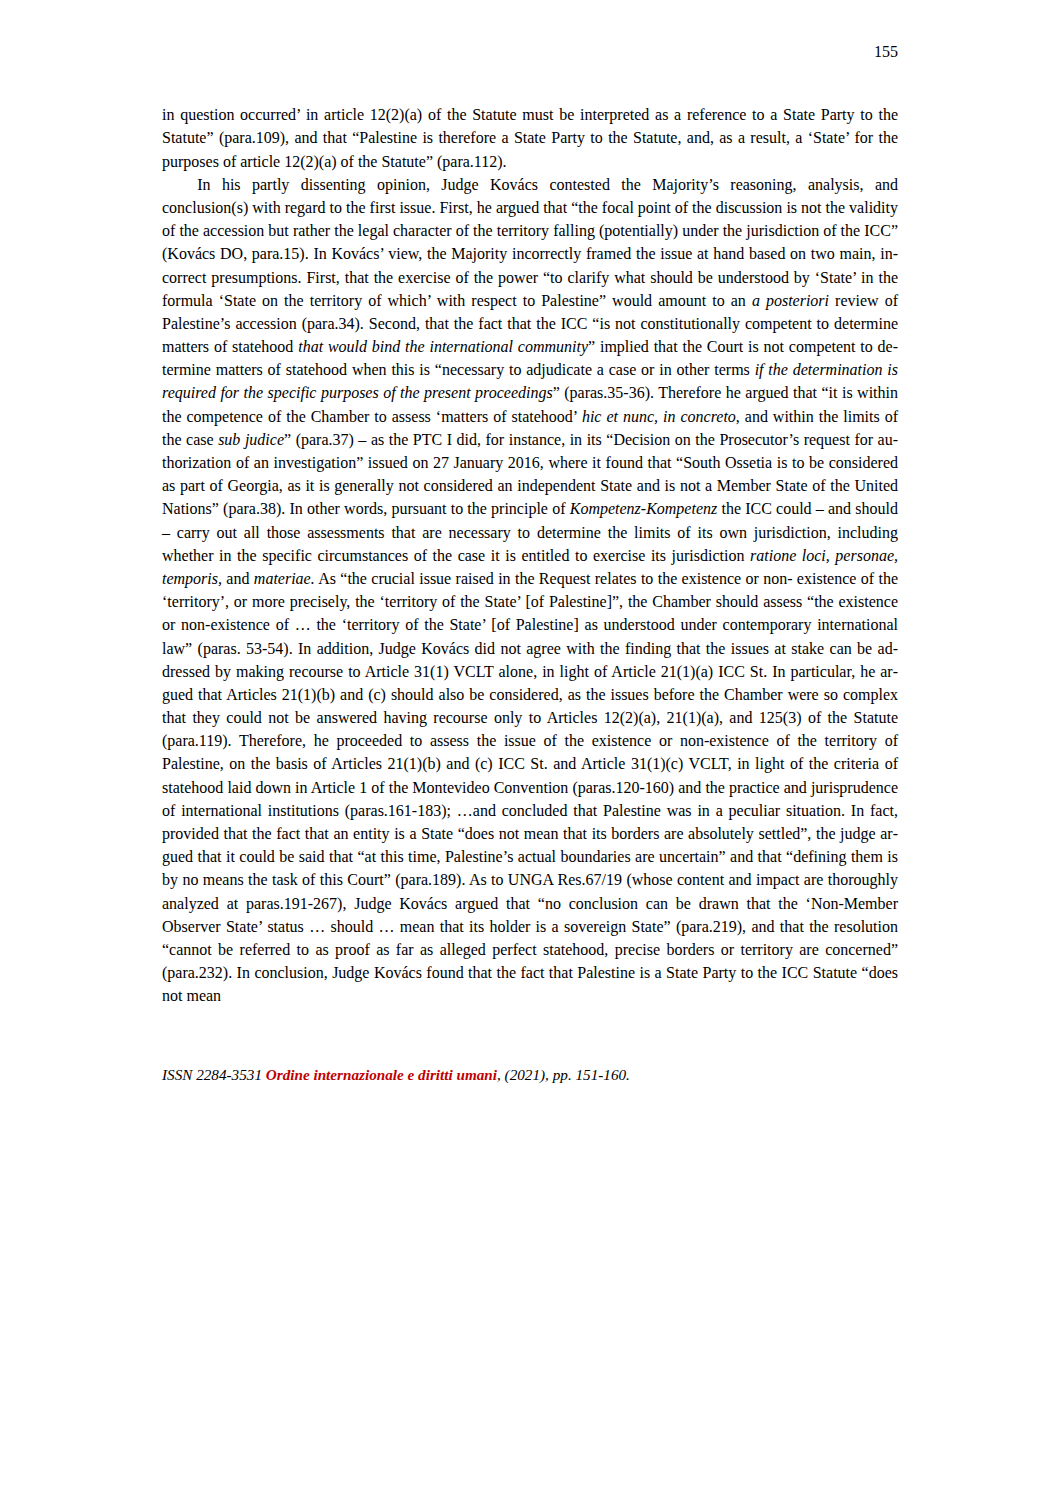155
in question occurred’ in article 12(2)(a) of the Statute must be interpreted as a reference to a State Party to the Statute” (para.109), and that “Palestine is therefore a State Party to the Statute, and, as a result, a ‘State’ for the purposes of article 12(2)(a) of the Statute” (para.112).
In his partly dissenting opinion, Judge Kovács contested the Majority’s reasoning, analysis, and conclusion(s) with regard to the first issue. First, he argued that “the focal point of the discussion is not the validity of the accession but rather the legal character of the territory falling (potentially) under the jurisdiction of the ICC” (Kovács DO, para.15). In Kovács’ view, the Majority incorrectly framed the issue at hand based on two main, incorrect presumptions. First, that the exercise of the power “to clarify what should be understood by ‘State’ in the formula ‘State on the territory of which’ with respect to Palestine” would amount to an a posteriori review of Palestine’s accession (para.34). Second, that the fact that the ICC “is not constitutionally competent to determine matters of statehood that would bind the international community” implied that the Court is not competent to determine matters of statehood when this is “necessary to adjudicate a case or in other terms if the determination is required for the specific purposes of the present proceedings” (paras.35-36). Therefore he argued that “it is within the competence of the Chamber to assess ‘matters of statehood’ hic et nunc, in concreto, and within the limits of the case sub judice” (para.37) – as the PTC I did, for instance, in its “Decision on the Prosecutor’s request for authorization of an investigation” issued on 27 January 2016, where it found that “South Ossetia is to be considered as part of Georgia, as it is generally not considered an independent State and is not a Member State of the United Nations” (para.38). In other words, pursuant to the principle of Kompetenz-Kompetenz the ICC could – and should – carry out all those assessments that are necessary to determine the limits of its own jurisdiction, including whether in the specific circumstances of the case it is entitled to exercise its jurisdiction ratione loci, personae, temporis, and materiae. As “the crucial issue raised in the Request relates to the existence or non- existence of the ‘territory’, or more precisely, the ‘territory of the State’ [of Palestine]”, the Chamber should assess “the existence or non-existence of … the ‘territory of the State’ [of Palestine] as understood under contemporary international law” (paras. 53-54). In addition, Judge Kovács did not agree with the finding that the issues at stake can be addressed by making recourse to Article 31(1) VCLT alone, in light of Article 21(1)(a) ICC St. In particular, he argued that Articles 21(1)(b) and (c) should also be considered, as the issues before the Chamber were so complex that they could not be answered having recourse only to Articles 12(2)(a), 21(1)(a), and 125(3) of the Statute (para.119). Therefore, he proceeded to assess the issue of the existence or non-existence of the territory of Palestine, on the basis of Articles 21(1)(b) and (c) ICC St. and Article 31(1)(c) VCLT, in light of the criteria of statehood laid down in Article 1 of the Montevideo Convention (paras.120-160) and the practice and jurisprudence of international institutions (paras.161-183); …and concluded that Palestine was in a peculiar situation. In fact, provided that the fact that an entity is a State “does not mean that its borders are absolutely settled”, the judge argued that it could be said that “at this time, Palestine’s actual boundaries are uncertain” and that “defining them is by no means the task of this Court” (para.189). As to UNGA Res.67/19 (whose content and impact are thoroughly analyzed at paras.191-267), Judge Kovács argued that “no conclusion can be drawn that the ‘Non-Member Observer State’ status … should … mean that its holder is a sovereign State” (para.219), and that the resolution “cannot be referred to as proof as far as alleged perfect statehood, precise borders or territory are concerned” (para.232). In conclusion, Judge Kovács found that the fact that Palestine is a State Party to the ICC Statute “does not mean
ISSN 2284-3531 Ordine internazionale e diritti umani, (2021), pp. 151-160.